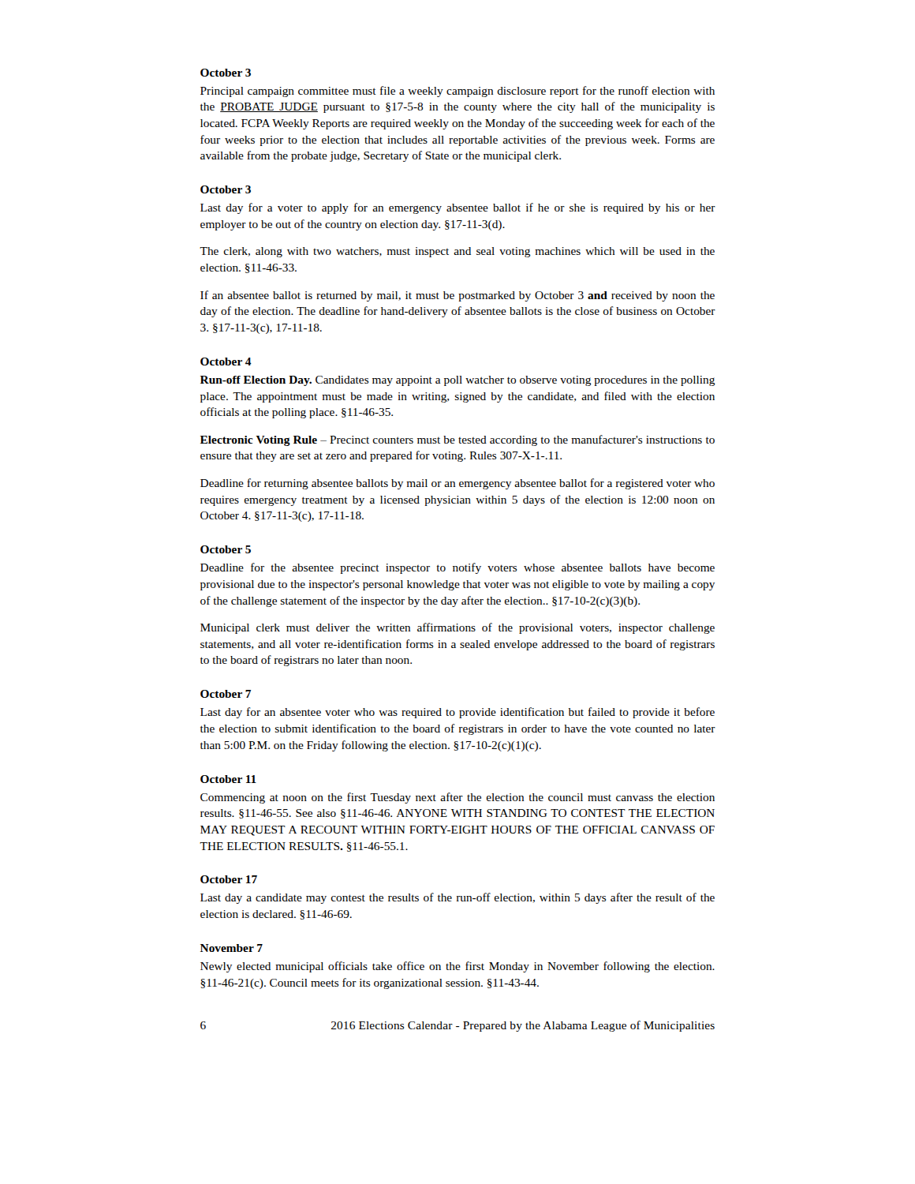October 3
Principal campaign committee must file a weekly campaign disclosure report for the runoff election with the PROBATE JUDGE pursuant to §17-5-8 in the county where the city hall of the municipality is located. FCPA Weekly Reports are required weekly on the Monday of the succeeding week for each of the four weeks prior to the election that includes all reportable activities of the previous week. Forms are available from the probate judge, Secretary of State or the municipal clerk.
October 3
Last day for a voter to apply for an emergency absentee ballot if he or she is required by his or her employer to be out of the country on election day. §17-11-3(d).
The clerk, along with two watchers, must inspect and seal voting machines which will be used in the election. §11-46-33.
If an absentee ballot is returned by mail, it must be postmarked by October 3 and received by noon the day of the election. The deadline for hand-delivery of absentee ballots is the close of business on October 3. §17-11-3(c), 17-11-18.
October 4
Run-off Election Day. Candidates may appoint a poll watcher to observe voting procedures in the polling place. The appointment must be made in writing, signed by the candidate, and filed with the election officials at the polling place. §11-46-35.
Electronic Voting Rule – Precinct counters must be tested according to the manufacturer's instructions to ensure that they are set at zero and prepared for voting. Rules 307-X-1-.11.
Deadline for returning absentee ballots by mail or an emergency absentee ballot for a registered voter who requires emergency treatment by a licensed physician within 5 days of the election is 12:00 noon on October 4. §17-11-3(c), 17-11-18.
October 5
Deadline for the absentee precinct inspector to notify voters whose absentee ballots have become provisional due to the inspector's personal knowledge that voter was not eligible to vote by mailing a copy of the challenge statement of the inspector by the day after the election.. §17-10-2(c)(3)(b).
Municipal clerk must deliver the written affirmations of the provisional voters, inspector challenge statements, and all voter re-identification forms in a sealed envelope addressed to the board of registrars to the board of registrars no later than noon.
October 7
Last day for an absentee voter who was required to provide identification but failed to provide it before the election to submit identification to the board of registrars in order to have the vote counted no later than 5:00 P.M. on the Friday following the election. §17-10-2(c)(1)(c).
October 11
Commencing at noon on the first Tuesday next after the election the council must canvass the election results. §11-46-55. See also §11-46-46. Anyone with standing to contest the election may request a recount within forty-eight hours of the official canvass of the election results. §11-46-55.1.
October 17
Last day a candidate may contest the results of the run-off election, within 5 days after the result of the election is declared. §11-46-69.
November 7
Newly elected municipal officials take office on the first Monday in November following the election. §11-46-21(c). Council meets for its organizational session. §11-43-44.
6 2016 Elections Calendar - Prepared by the Alabama League of Municipalities